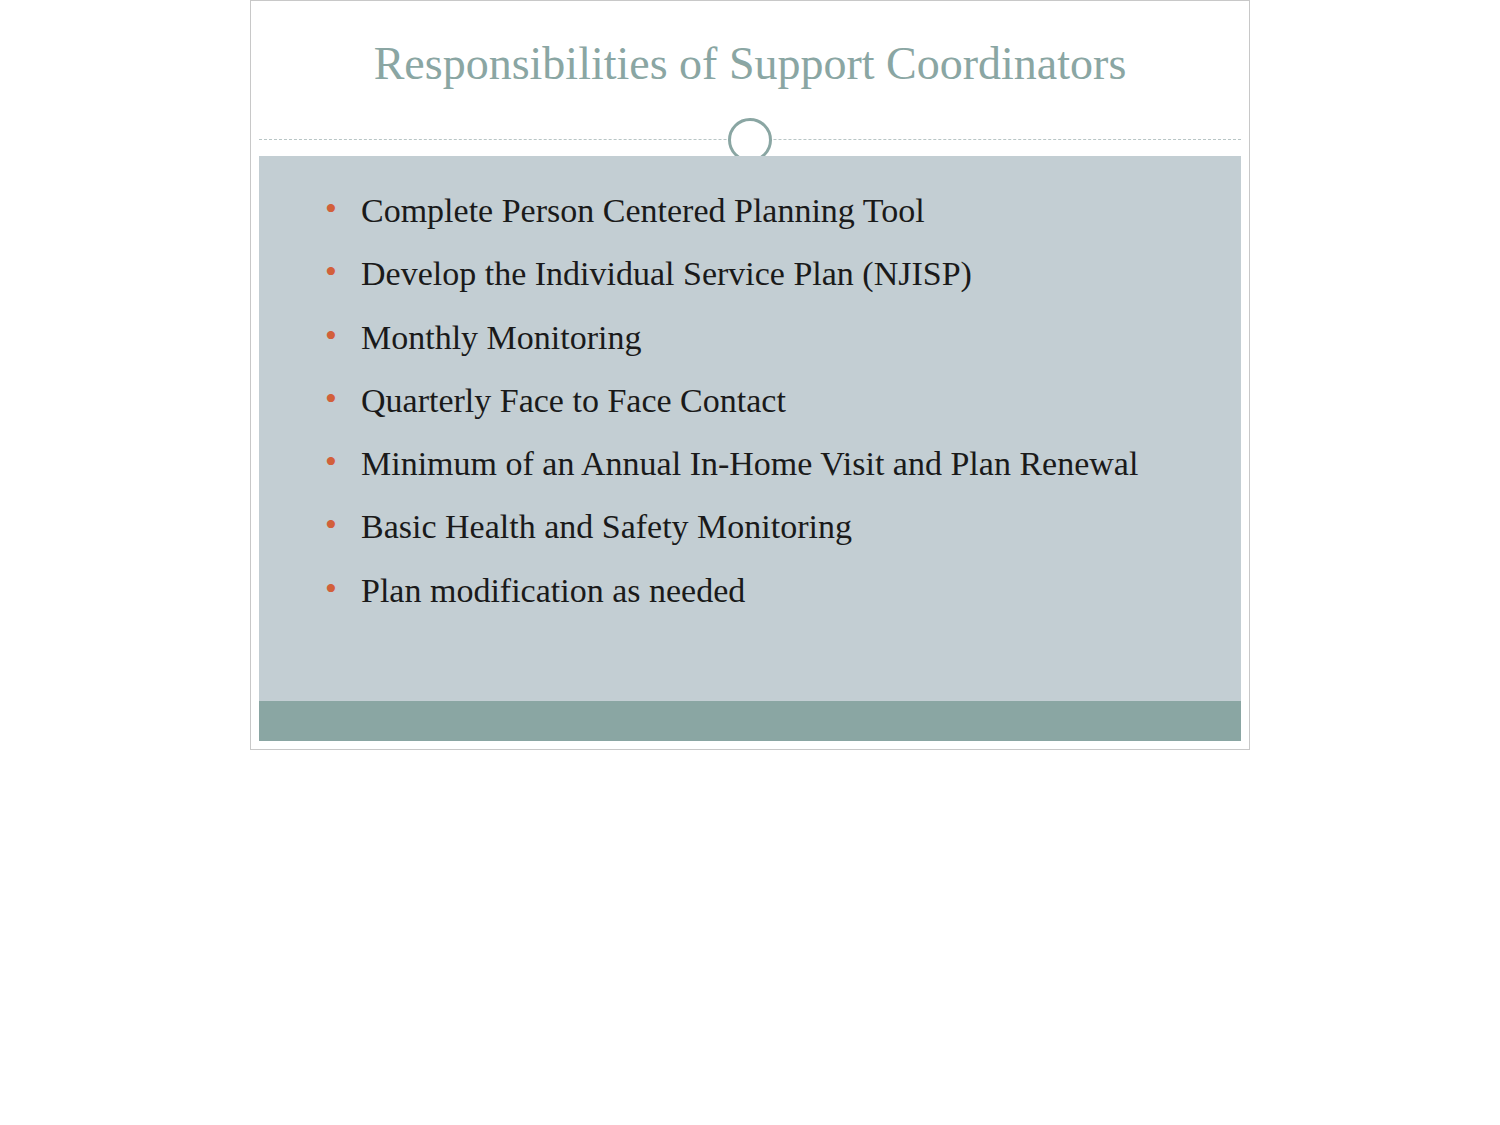Responsibilities of Support Coordinators
Complete Person Centered Planning Tool
Develop the Individual Service Plan (NJISP)
Monthly Monitoring
Quarterly Face to Face Contact
Minimum of an Annual In-Home Visit and Plan Renewal
Basic Health and Safety Monitoring
Plan modification as needed